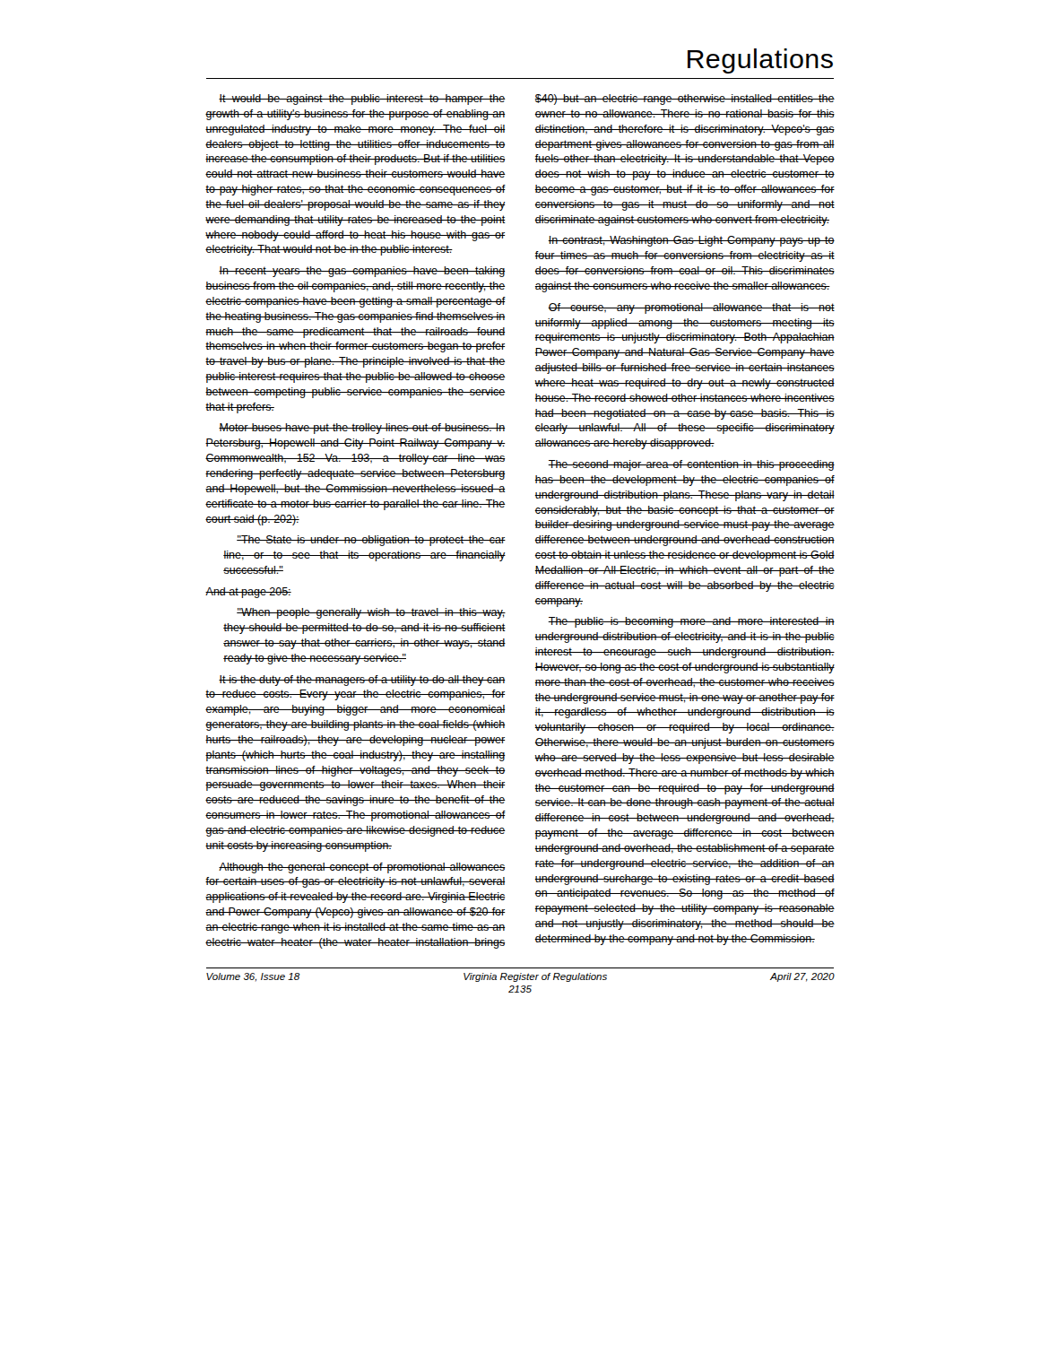Regulations
It would be against the public interest to hamper the growth of a utility's business for the purpose of enabling an unregulated industry to make more money. The fuel oil dealers object to letting the utilities offer inducements to increase the consumption of their products. But if the utilities could not attract new business their customers would have to pay higher rates, so that the economic consequences of the fuel oil dealers' proposal would be the same as if they were demanding that utility rates be increased to the point where nobody could afford to heat his house with gas or electricity. That would not be in the public interest.
In recent years the gas companies have been taking business from the oil companies, and, still more recently, the electric companies have been getting a small percentage of the heating business. The gas companies find themselves in much the same predicament that the railroads found themselves in when their former customers began to prefer to travel by bus or plane. The principle involved is that the public interest requires that the public be allowed to choose between competing public service companies the service that it prefers.
Motor buses have put the trolley lines out of business. In Petersburg, Hopewell and City Point Railway Company v. Commonwealth, 152 Va. 193, a trolley-car line was rendering perfectly adequate service between Petersburg and Hopewell, but the Commission nevertheless issued a certificate to a motor bus carrier to parallel the car line. The court said (p. 202):
"The State is under no obligation to protect the car line, or to see that its operations are financially successful."
And at page 205:
"When people generally wish to travel in this way, they should be permitted to do so, and it is no sufficient answer to say that other carriers, in other ways, stand ready to give the necessary service."
It is the duty of the managers of a utility to do all they can to reduce costs. Every year the electric companies, for example, are buying bigger and more economical generators, they are building plants in the coal fields (which hurts the railroads), they are developing nuclear power plants (which hurts the coal industry), they are installing transmission lines of higher voltages, and they seek to persuade governments to lower their taxes. When their costs are reduced the savings inure to the benefit of the consumers in lower rates. The promotional allowances of gas and electric companies are likewise designed to reduce unit costs by increasing consumption.
Although the general concept of promotional allowances for certain uses of gas or electricity is not unlawful, several applications of it revealed by the record are. Virginia Electric and Power Company (Vepco) gives an allowance of $20 for an electric range when it is installed at the same time as an electric water heater (the water heater installation brings $40) but an electric range otherwise installed entitles the owner to no allowance. There is no rational basis for this distinction, and therefore it is discriminatory. Vepco's gas department gives allowances for conversion to gas from all fuels other than electricity. It is understandable that Vepco does not wish to pay to induce an electric customer to become a gas customer, but if it is to offer allowances for conversions to gas it must do so uniformly and not discriminate against customers who convert from electricity.
In contrast, Washington Gas Light Company pays up to four times as much for conversions from electricity as it does for conversions from coal or oil. This discriminates against the consumers who receive the smaller allowances.
Of course, any promotional allowance that is not uniformly applied among the customers meeting its requirements is unjustly discriminatory. Both Appalachian Power Company and Natural Gas Service Company have adjusted bills or furnished free service in certain instances where heat was required to dry out a newly constructed house. The record showed other instances where incentives had been negotiated on a case-by-case basis. This is clearly unlawful. All of these specific discriminatory allowances are hereby disapproved.
The second major area of contention in this proceeding has been the development by the electric companies of underground distribution plans. These plans vary in detail considerably, but the basic concept is that a customer or builder desiring underground service must pay the average difference between underground and overhead construction cost to obtain it unless the residence or development is Gold Medallion or All-Electric, in which event all or part of the difference in actual cost will be absorbed by the electric company.
The public is becoming more and more interested in underground distribution of electricity, and it is in the public interest to encourage such underground distribution. However, so long as the cost of underground is substantially more than the cost of overhead, the customer who receives the underground service must, in one way or another pay for it, regardless of whether underground distribution is voluntarily chosen or required by local ordinance. Otherwise, there would be an unjust burden on customers who are served by the less expensive but less desirable overhead method. There are a number of methods by which the customer can be required to pay for underground service. It can be done through cash payment of the actual difference in cost between underground and overhead, payment of the average difference in cost between underground and overhead, the establishment of a separate rate for underground electric service, the addition of an underground surcharge to existing rates or a credit based on anticipated revenues. So long as the method of repayment selected by the utility company is reasonable and not unjustly discriminatory, the method should be determined by the company and not by the Commission.
Volume 36, Issue 18 Virginia Register of Regulations April 27, 2020
2135